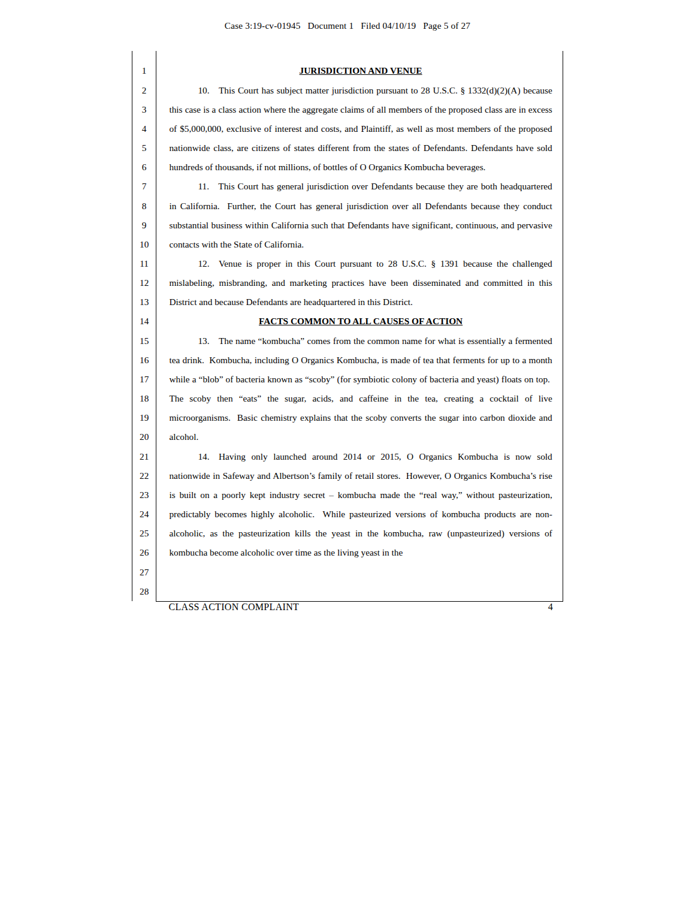Case 3:19-cv-01945 Document 1 Filed 04/10/19 Page 5 of 27
1
2
3
4
5
6
7
8
9
10
11
12
13
14
15
16
17
18
19
20
21
22
23
24
25
26
27
28
JURISDICTION AND VENUE
10. This Court has subject matter jurisdiction pursuant to 28 U.S.C. § 1332(d)(2)(A) because this case is a class action where the aggregate claims of all members of the proposed class are in excess of $5,000,000, exclusive of interest and costs, and Plaintiff, as well as most members of the proposed nationwide class, are citizens of states different from the states of Defendants. Defendants have sold hundreds of thousands, if not millions, of bottles of O Organics Kombucha beverages.
11. This Court has general jurisdiction over Defendants because they are both headquartered in California. Further, the Court has general jurisdiction over all Defendants because they conduct substantial business within California such that Defendants have significant, continuous, and pervasive contacts with the State of California.
12. Venue is proper in this Court pursuant to 28 U.S.C. § 1391 because the challenged mislabeling, misbranding, and marketing practices have been disseminated and committed in this District and because Defendants are headquartered in this District.
FACTS COMMON TO ALL CAUSES OF ACTION
13. The name “kombucha” comes from the common name for what is essentially a fermented tea drink. Kombucha, including O Organics Kombucha, is made of tea that ferments for up to a month while a “blob” of bacteria known as “scoby” (for symbiotic colony of bacteria and yeast) floats on top. The scoby then “eats” the sugar, acids, and caffeine in the tea, creating a cocktail of live microorganisms. Basic chemistry explains that the scoby converts the sugar into carbon dioxide and alcohol.
14. Having only launched around 2014 or 2015, O Organics Kombucha is now sold nationwide in Safeway and Albertson’s family of retail stores. However, O Organics Kombucha’s rise is built on a poorly kept industry secret – kombucha made the “real way,” without pasteurization, predictably becomes highly alcoholic. While pasteurized versions of kombucha products are non-alcoholic, as the pasteurization kills the yeast in the kombucha, raw (unpasteurized) versions of kombucha become alcoholic over time as the living yeast in the
CLASS ACTION COMPLAINT 4